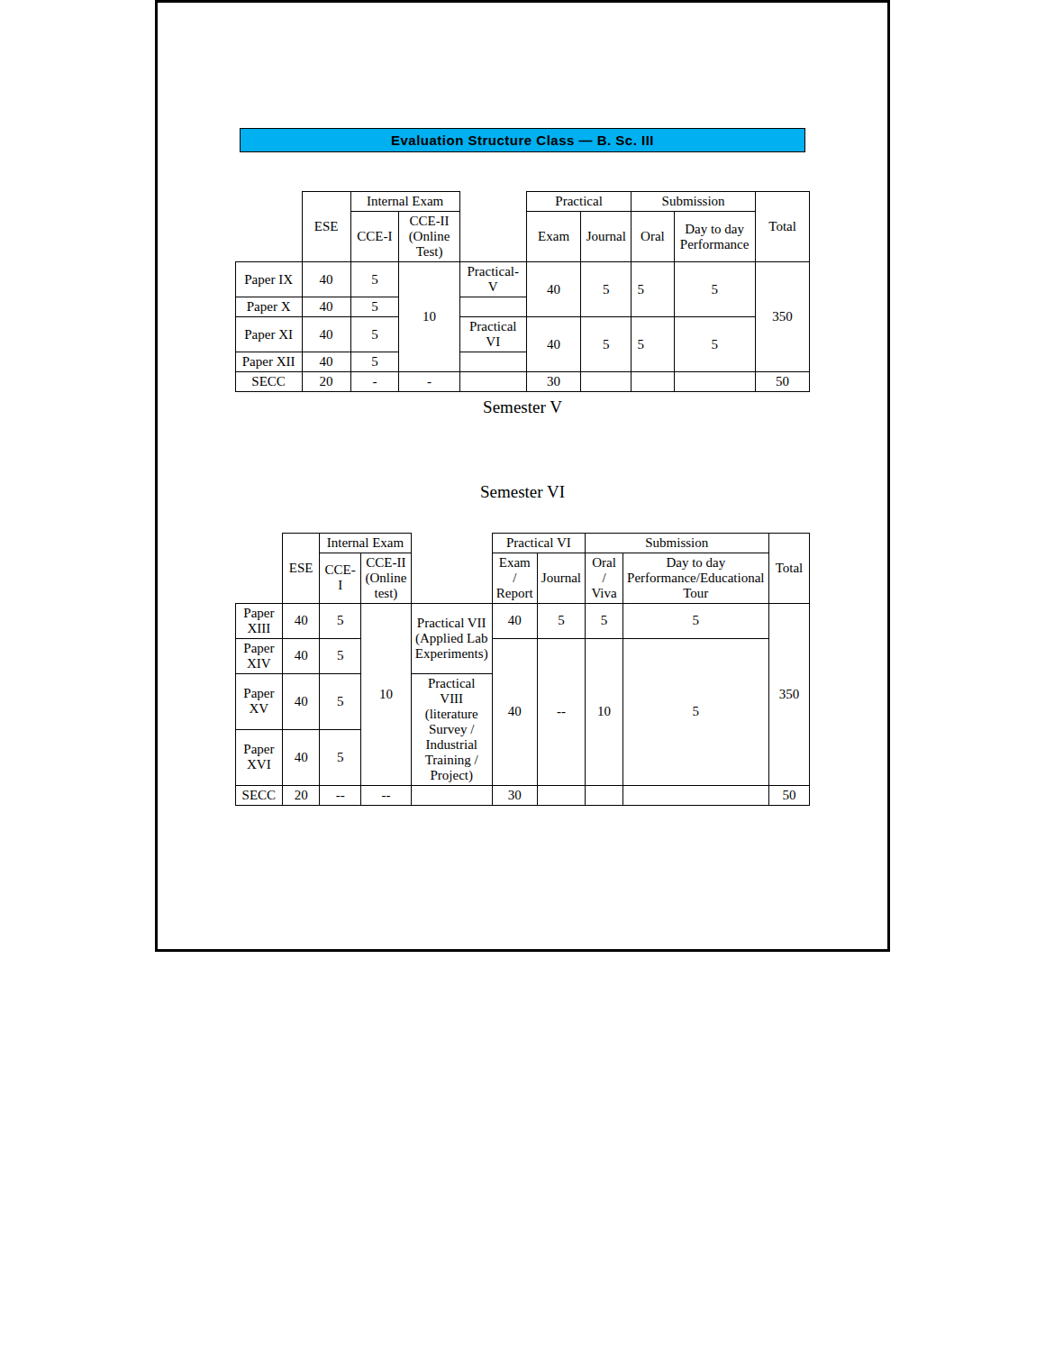Evaluation Structure Class — B. Sc. III
| | ESE | Internal Exam | | Practical | Submission | Total |
| | CCE-I | CCE-II (Online Test) | | Exam | Journal | Oral | Day to day Performance |
| Paper IX | 40 | 5 | 10 | Practical-V | 40 | 5 | 5 | 5 | 350 |
| Paper X | 40 | 5 | |
| Paper XI | 40 | 5 | Practical VI | 40 | 5 | 5 | 5 |
| Paper XII | 40 | 5 | |
| SECC | 20 | - | - | | 30 | | | | 50 |
Semester V
Semester VI
| | ESE | Internal Exam | | Practical VI | Submission | Total |
| | CCE-I | CCE-II (Online test) | | Exam / Report | Journal | Oral / Viva | Day to day Performance/Educational Tour |
| Paper XIII | 40 | 5 | 10 | Practical VII (Applied Lab Experiments) | 40 | 5 | 5 | 5 | 350 |
| Paper XIV | 40 | 5 | 40 | -- | 10 | 5 |
| Paper XV | 40 | 5 | Practical VIII (literature Survey / Industrial Training / Project) |
| Paper XVI | 40 | 5 |
| SECC | 20 | -- | -- | | 30 | | | | 50 |